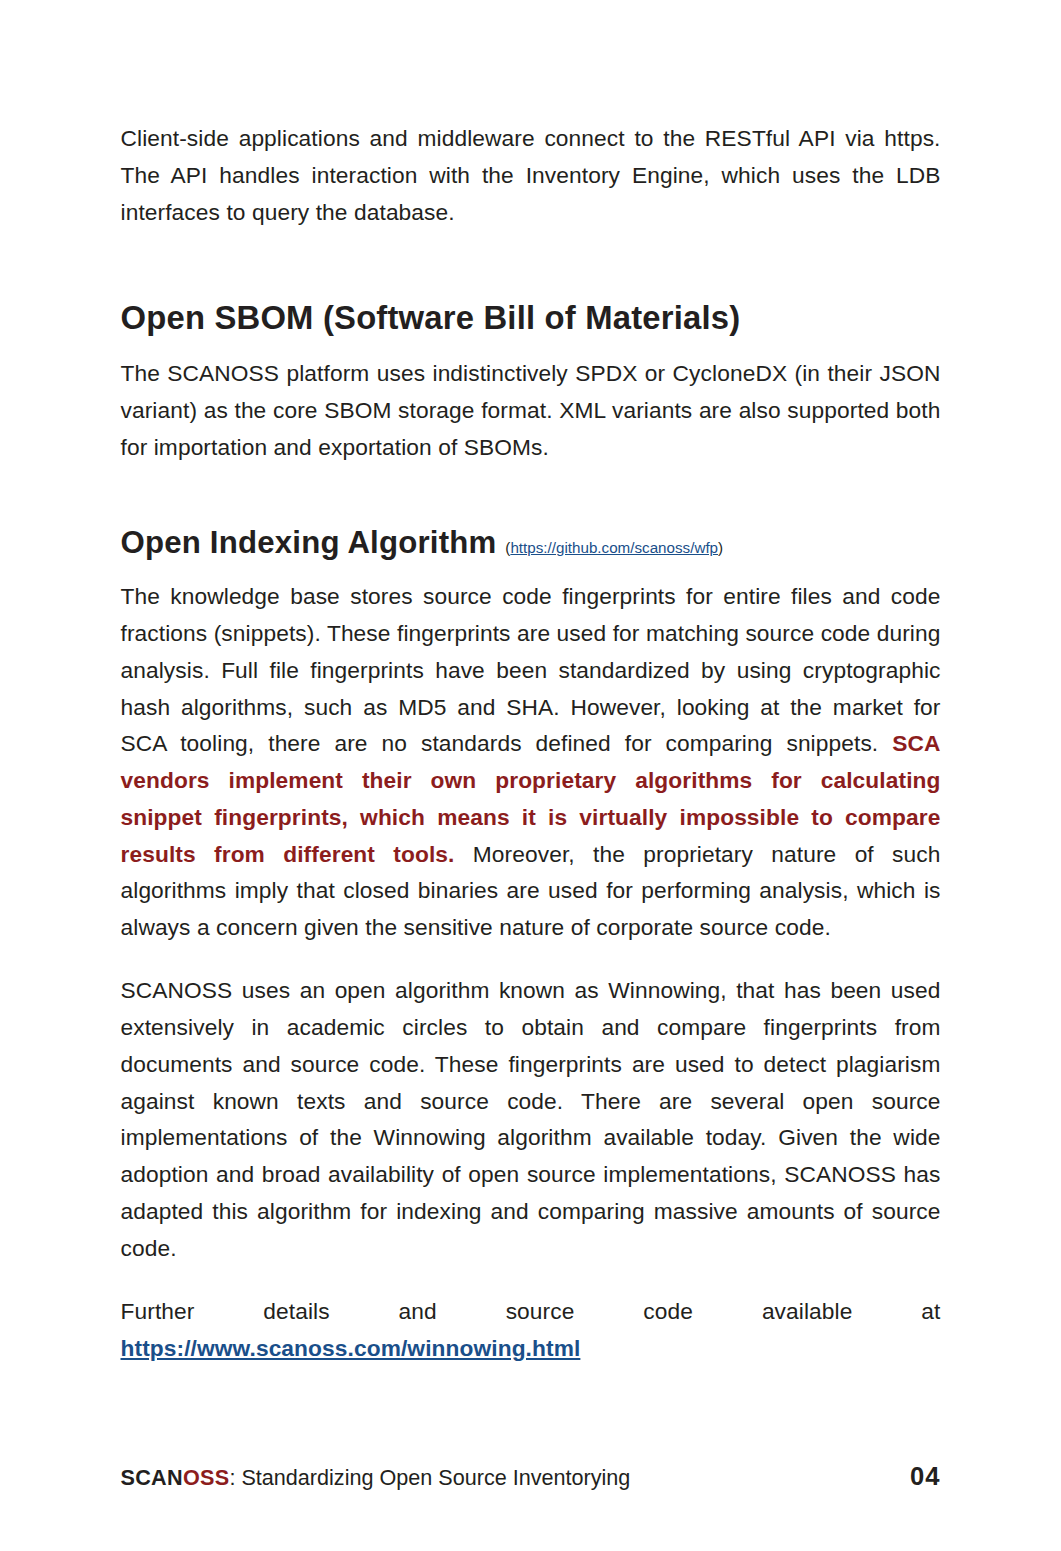Client-side applications and middleware connect to the RESTful API via https. The API handles interaction with the Inventory Engine, which uses the LDB interfaces to query the database.
Open SBOM (Software Bill of Materials)
The SCANOSS platform uses indistinctively SPDX or CycloneDX (in their JSON variant) as the core SBOM storage format. XML variants are also supported both for importation and exportation of SBOMs.
Open Indexing Algorithm (https://github.com/scanoss/wfp)
The knowledge base stores source code fingerprints for entire files and code fractions (snippets). These fingerprints are used for matching source code during analysis. Full file fingerprints have been standardized by using cryptographic hash algorithms, such as MD5 and SHA. However, looking at the market for SCA tooling, there are no standards defined for comparing snippets. SCA vendors implement their own proprietary algorithms for calculating snippet fingerprints, which means it is virtually impossible to compare results from different tools. Moreover, the proprietary nature of such algorithms imply that closed binaries are used for performing analysis, which is always a concern given the sensitive nature of corporate source code.
SCANOSS uses an open algorithm known as Winnowing, that has been used extensively in academic circles to obtain and compare fingerprints from documents and source code. These fingerprints are used to detect plagiarism against known texts and source code. There are several open source implementations of the Winnowing algorithm available today. Given the wide adoption and broad availability of open source implementations, SCANOSS has adapted this algorithm for indexing and comparing massive amounts of source code.
Further details and source code available at https://www.scanoss.com/winnowing.html
SCAN OSS: Standardizing Open Source Inventorying
04